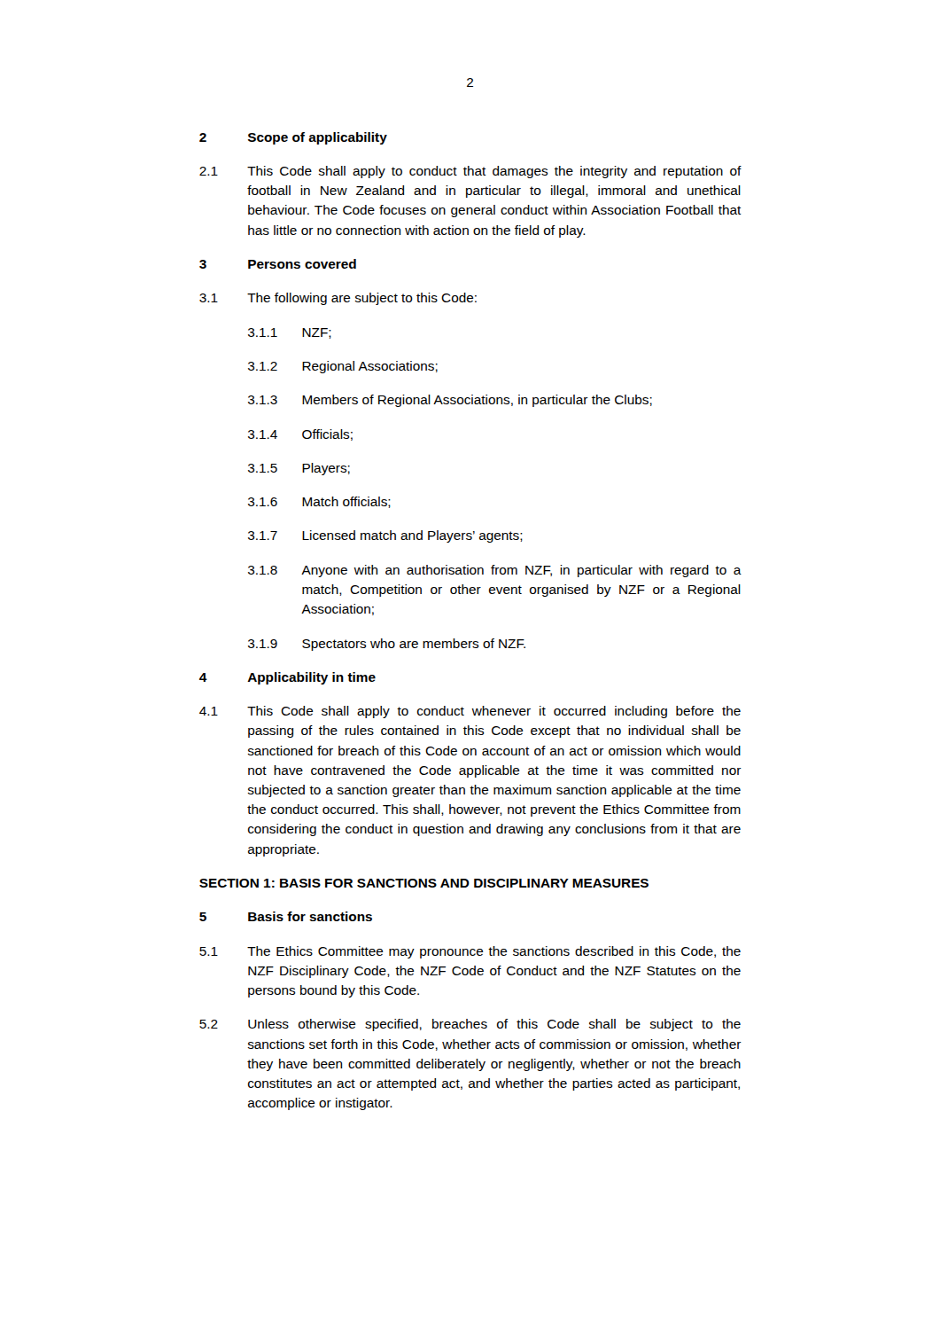2
2 Scope of applicability
2.1 This Code shall apply to conduct that damages the integrity and reputation of football in New Zealand and in particular to illegal, immoral and unethical behaviour. The Code focuses on general conduct within Association Football that has little or no connection with action on the field of play.
3 Persons covered
3.1 The following are subject to this Code:
3.1.1 NZF;
3.1.2 Regional Associations;
3.1.3 Members of Regional Associations, in particular the Clubs;
3.1.4 Officials;
3.1.5 Players;
3.1.6 Match officials;
3.1.7 Licensed match and Players’ agents;
3.1.8 Anyone with an authorisation from NZF, in particular with regard to a match, Competition or other event organised by NZF or a Regional Association;
3.1.9 Spectators who are members of NZF.
4 Applicability in time
4.1 This Code shall apply to conduct whenever it occurred including before the passing of the rules contained in this Code except that no individual shall be sanctioned for breach of this Code on account of an act or omission which would not have contravened the Code applicable at the time it was committed nor subjected to a sanction greater than the maximum sanction applicable at the time the conduct occurred. This shall, however, not prevent the Ethics Committee from considering the conduct in question and drawing any conclusions from it that are appropriate.
SECTION 1: BASIS FOR SANCTIONS AND DISCIPLINARY MEASURES
5 Basis for sanctions
5.1 The Ethics Committee may pronounce the sanctions described in this Code, the NZF Disciplinary Code, the NZF Code of Conduct and the NZF Statutes on the persons bound by this Code.
5.2 Unless otherwise specified, breaches of this Code shall be subject to the sanctions set forth in this Code, whether acts of commission or omission, whether they have been committed deliberately or negligently, whether or not the breach constitutes an act or attempted act, and whether the parties acted as participant, accomplice or instigator.